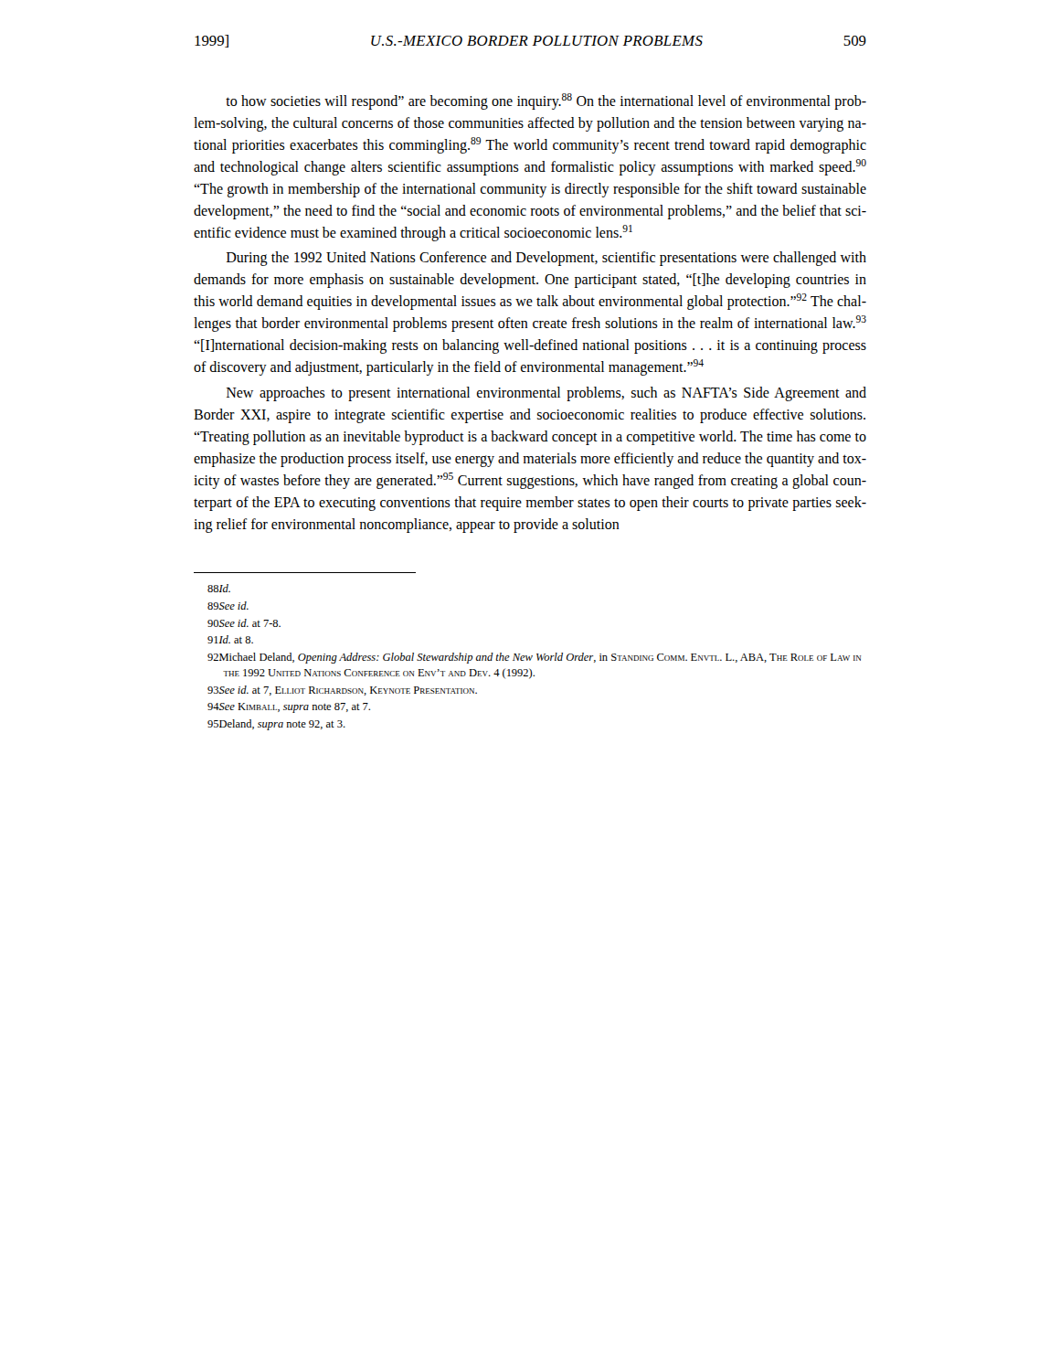1999] U.S.-Mexico Border Pollution Problems 509
to how societies will respond” are becoming one inquiry.88 On the international level of environmental problem-solving, the cultural concerns of those communities affected by pollution and the tension between varying national priorities exacerbates this commingling.89 The world community’s recent trend toward rapid demographic and technological change alters scientific assumptions and formalistic policy assumptions with marked speed.90 “The growth in membership of the international community is directly responsible for the shift toward sustainable development,” the need to find the “social and economic roots of environmental problems,” and the belief that scientific evidence must be examined through a critical socioeconomic lens.91
During the 1992 United Nations Conference and Development, scientific presentations were challenged with demands for more emphasis on sustainable development. One participant stated, “[t]he developing countries in this world demand equities in developmental issues as we talk about environmental global protection.”92 The challenges that border environmental problems present often create fresh solutions in the realm of international law.93 “[I]nternational decision-making rests on balancing well-defined national positions . . . it is a continuing process of discovery and adjustment, particularly in the field of environmental management.”94
New approaches to present international environmental problems, such as NAFTA’s Side Agreement and Border XXI, aspire to integrate scientific expertise and socioeconomic realities to produce effective solutions. “Treating pollution as an inevitable byproduct is a backward concept in a competitive world. The time has come to emphasize the production process itself, use energy and materials more efficiently and reduce the quantity and toxicity of wastes before they are generated.”95 Current suggestions, which have ranged from creating a global counterpart of the EPA to executing conventions that require member states to open their courts to private parties seeking relief for environmental noncompliance, appear to provide a solution
88. Id.
89. See id.
90. See id. at 7-8.
91. Id. at 8.
92. Michael Deland, Opening Address: Global Stewardship and the New World Order, in Standing Comm. Envtl. L., ABA, The Role of Law in the 1992 United Nations Conference on Env’t and Dev. 4 (1992).
93. See id. at 7, Elliot Richardson, Keynote Presentation.
94. See Kimball, supra note 87, at 7.
95. Deland, supra note 92, at 3.